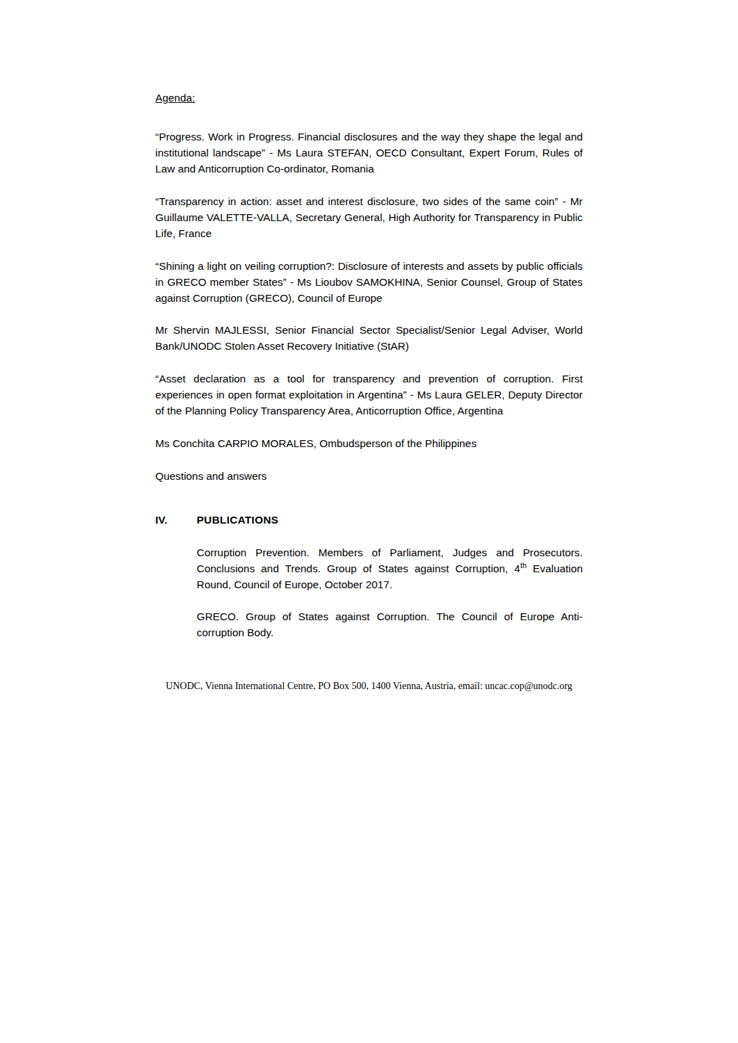Agenda:
“Progress. Work in Progress. Financial disclosures and the way they shape the legal and institutional landscape” - Ms Laura STEFAN, OECD Consultant, Expert Forum, Rules of Law and Anticorruption Co-ordinator, Romania
“Transparency in action: asset and interest disclosure, two sides of the same coin” - Mr Guillaume VALETTE-VALLA, Secretary General, High Authority for Transparency in Public Life, France
“Shining a light on veiling corruption?: Disclosure of interests and assets by public officials in GRECO member States” - Ms Lioubov SAMOKHINA, Senior Counsel, Group of States against Corruption (GRECO), Council of Europe
Mr Shervin MAJLESSI, Senior Financial Sector Specialist/Senior Legal Adviser, World Bank/UNODC Stolen Asset Recovery Initiative (StAR)
“Asset declaration as a tool for transparency and prevention of corruption. First experiences in open format exploitation in Argentina” - Ms Laura GELER, Deputy Director of the Planning Policy Transparency Area, Anticorruption Office, Argentina
Ms Conchita CARPIO MORALES, Ombudsperson of the Philippines
Questions and answers
IV. PUBLICATIONS
Corruption Prevention. Members of Parliament, Judges and Prosecutors. Conclusions and Trends. Group of States against Corruption, 4th Evaluation Round, Council of Europe, October 2017.
GRECO. Group of States against Corruption. The Council of Europe Anti-corruption Body.
UNODC, Vienna International Centre, PO Box 500, 1400 Vienna, Austria, email: uncac.cop@unodc.org